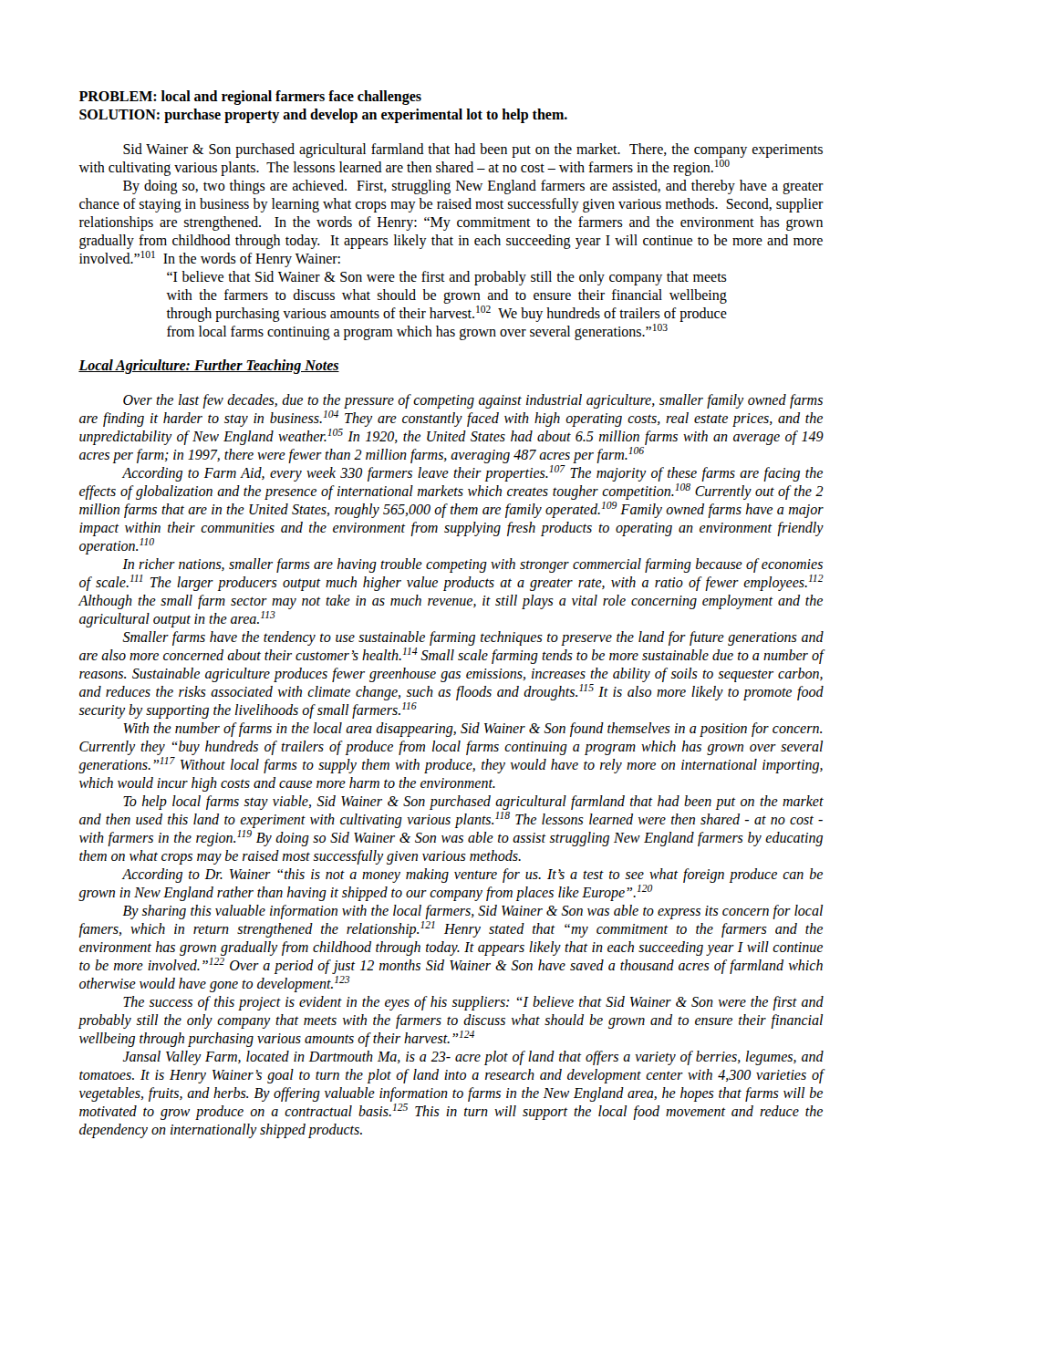PROBLEM: local and regional farmers face challenges
SOLUTION: purchase property and develop an experimental lot to help them.
Sid Wainer & Son purchased agricultural farmland that had been put on the market. There, the company experiments with cultivating various plants. The lessons learned are then shared – at no cost – with farmers in the region.100
By doing so, two things are achieved. First, struggling New England farmers are assisted, and thereby have a greater chance of staying in business by learning what crops may be raised most successfully given various methods. Second, supplier relationships are strengthened. In the words of Henry: “My commitment to the farmers and the environment has grown gradually from childhood through today. It appears likely that in each succeeding year I will continue to be more and more involved.”101 In the words of Henry Wainer:
“I believe that Sid Wainer & Son were the first and probably still the only company that meets with the farmers to discuss what should be grown and to ensure their financial wellbeing through purchasing various amounts of their harvest.102 We buy hundreds of trailers of produce from local farms continuing a program which has grown over several generations.”103
Local Agriculture: Further Teaching Notes
Over the last few decades, due to the pressure of competing against industrial agriculture, smaller family owned farms are finding it harder to stay in business.104 They are constantly faced with high operating costs, real estate prices, and the unpredictability of New England weather.105 In 1920, the United States had about 6.5 million farms with an average of 149 acres per farm; in 1997, there were fewer than 2 million farms, averaging 487 acres per farm.106
According to Farm Aid, every week 330 farmers leave their properties.107 The majority of these farms are facing the effects of globalization and the presence of international markets which creates tougher competition.108 Currently out of the 2 million farms that are in the United States, roughly 565,000 of them are family operated.109 Family owned farms have a major impact within their communities and the environment from supplying fresh products to operating an environment friendly operation.110
In richer nations, smaller farms are having trouble competing with stronger commercial farming because of economies of scale.111 The larger producers output much higher value products at a greater rate, with a ratio of fewer employees.112 Although the small farm sector may not take in as much revenue, it still plays a vital role concerning employment and the agricultural output in the area.113
Smaller farms have the tendency to use sustainable farming techniques to preserve the land for future generations and are also more concerned about their customer’s health.114 Small scale farming tends to be more sustainable due to a number of reasons. Sustainable agriculture produces fewer greenhouse gas emissions, increases the ability of soils to sequester carbon, and reduces the risks associated with climate change, such as floods and droughts.115 It is also more likely to promote food security by supporting the livelihoods of small farmers.116
With the number of farms in the local area disappearing, Sid Wainer & Son found themselves in a position for concern. Currently they “buy hundreds of trailers of produce from local farms continuing a program which has grown over several generations.”117 Without local farms to supply them with produce, they would have to rely more on international importing, which would incur high costs and cause more harm to the environment.
To help local farms stay viable, Sid Wainer & Son purchased agricultural farmland that had been put on the market and then used this land to experiment with cultivating various plants.118 The lessons learned were then shared - at no cost - with farmers in the region.119 By doing so Sid Wainer & Son was able to assist struggling New England farmers by educating them on what crops may be raised most successfully given various methods.
According to Dr. Wainer “this is not a money making venture for us. It’s a test to see what foreign produce can be grown in New England rather than having it shipped to our company from places like Europe”.120
By sharing this valuable information with the local farmers, Sid Wainer & Son was able to express its concern for local famers, which in return strengthened the relationship.121 Henry stated that “my commitment to the farmers and the environment has grown gradually from childhood through today. It appears likely that in each succeeding year I will continue to be more involved.”122 Over a period of just 12 months Sid Wainer & Son have saved a thousand acres of farmland which otherwise would have gone to development.123
The success of this project is evident in the eyes of his suppliers: “I believe that Sid Wainer & Son were the first and probably still the only company that meets with the farmers to discuss what should be grown and to ensure their financial wellbeing through purchasing various amounts of their harvest.”124
Jansal Valley Farm, located in Dartmouth Ma, is a 23- acre plot of land that offers a variety of berries, legumes, and tomatoes. It is Henry Wainer’s goal to turn the plot of land into a research and development center with 4,300 varieties of vegetables, fruits, and herbs. By offering valuable information to farms in the New England area, he hopes that farms will be motivated to grow produce on a contractual basis.125 This in turn will support the local food movement and reduce the dependency on internationally shipped products.